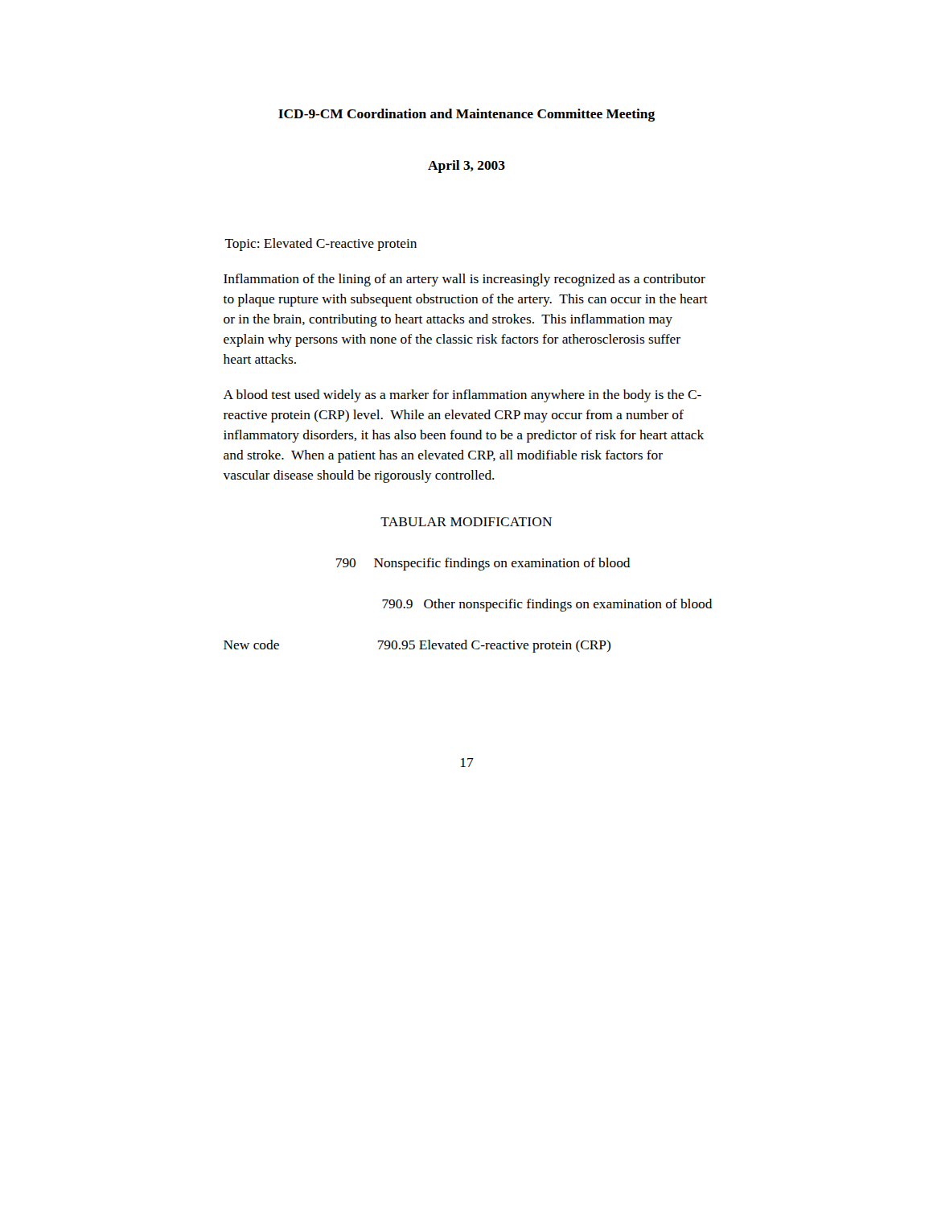ICD-9-CM Coordination and Maintenance Committee Meeting
April 3, 2003
Topic: Elevated C-reactive protein
Inflammation of the lining of an artery wall is increasingly recognized as a contributor to plaque rupture with subsequent obstruction of the artery. This can occur in the heart or in the brain, contributing to heart attacks and strokes. This inflammation may explain why persons with none of the classic risk factors for atherosclerosis suffer heart attacks.
A blood test used widely as a marker for inflammation anywhere in the body is the C-reactive protein (CRP) level. While an elevated CRP may occur from a number of inflammatory disorders, it has also been found to be a predictor of risk for heart attack and stroke. When a patient has an elevated CRP, all modifiable risk factors for vascular disease should be rigorously controlled.
TABULAR MODIFICATION
790 Nonspecific findings on examination of blood 790.9 Other nonspecific findings on examination of blood New code 790.95 Elevated C-reactive protein (CRP)
17